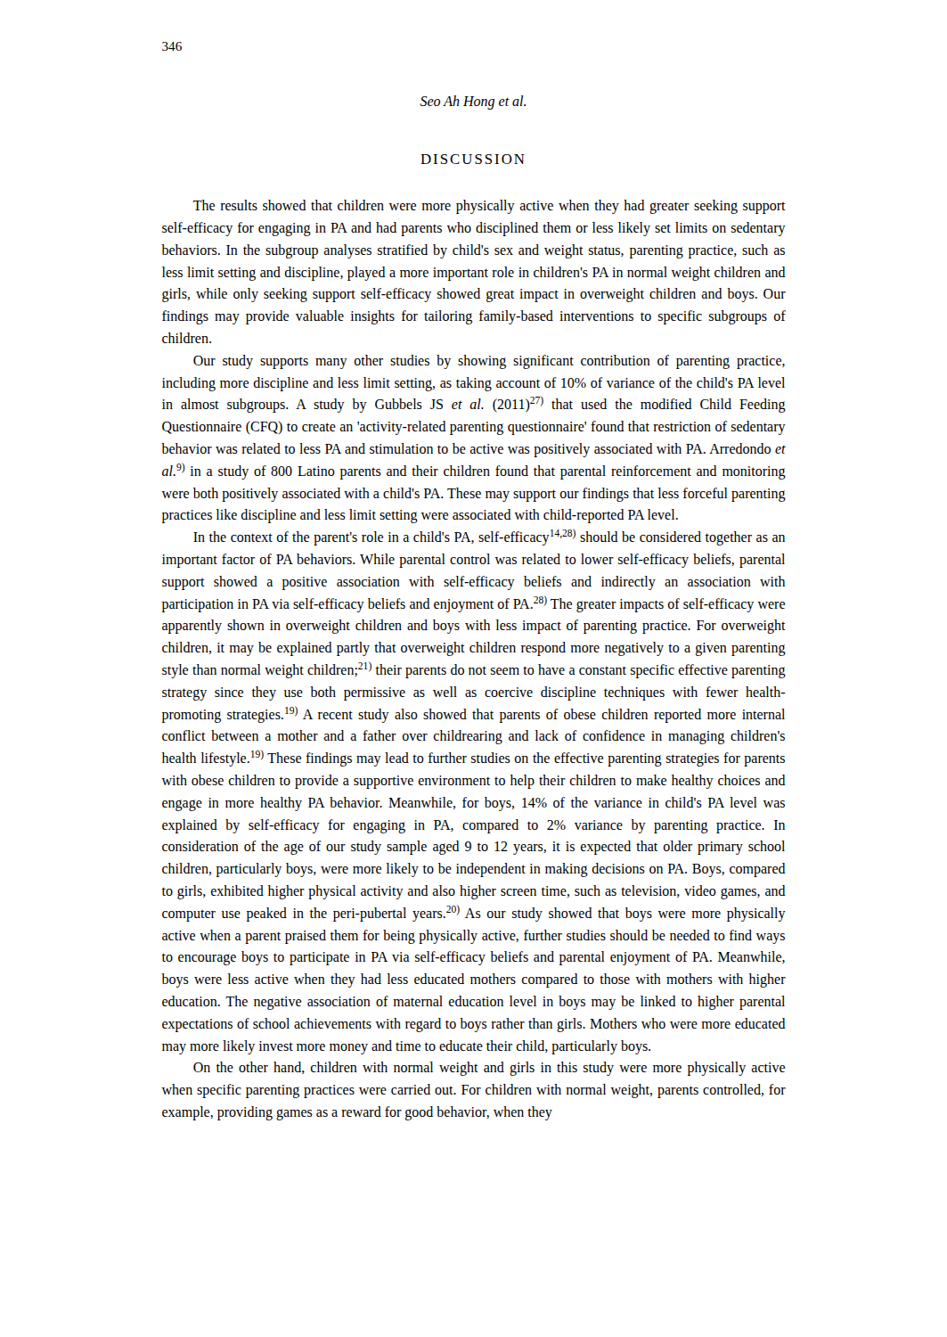346
Seo Ah Hong et al.
DISCUSSION
The results showed that children were more physically active when they had greater seeking support self-efficacy for engaging in PA and had parents who disciplined them or less likely set limits on sedentary behaviors. In the subgroup analyses stratified by child's sex and weight status, parenting practice, such as less limit setting and discipline, played a more important role in children's PA in normal weight children and girls, while only seeking support self-efficacy showed great impact in overweight children and boys. Our findings may provide valuable insights for tailoring family-based interventions to specific subgroups of children.
Our study supports many other studies by showing significant contribution of parenting practice, including more discipline and less limit setting, as taking account of 10% of variance of the child's PA level in almost subgroups. A study by Gubbels JS et al. (2011)27) that used the modified Child Feeding Questionnaire (CFQ) to create an 'activity-related parenting questionnaire' found that restriction of sedentary behavior was related to less PA and stimulation to be active was positively associated with PA. Arredondo et al.9) in a study of 800 Latino parents and their children found that parental reinforcement and monitoring were both positively associated with a child's PA. These may support our findings that less forceful parenting practices like discipline and less limit setting were associated with child-reported PA level.
In the context of the parent's role in a child's PA, self-efficacy14,28) should be considered together as an important factor of PA behaviors. While parental control was related to lower self-efficacy beliefs, parental support showed a positive association with self-efficacy beliefs and indirectly an association with participation in PA via self-efficacy beliefs and enjoyment of PA.28) The greater impacts of self-efficacy were apparently shown in overweight children and boys with less impact of parenting practice. For overweight children, it may be explained partly that overweight children respond more negatively to a given parenting style than normal weight children;21) their parents do not seem to have a constant specific effective parenting strategy since they use both permissive as well as coercive discipline techniques with fewer health-promoting strategies.19) A recent study also showed that parents of obese children reported more internal conflict between a mother and a father over childrearing and lack of confidence in managing children's health lifestyle.19) These findings may lead to further studies on the effective parenting strategies for parents with obese children to provide a supportive environment to help their children to make healthy choices and engage in more healthy PA behavior. Meanwhile, for boys, 14% of the variance in child's PA level was explained by self-efficacy for engaging in PA, compared to 2% variance by parenting practice. In consideration of the age of our study sample aged 9 to 12 years, it is expected that older primary school children, particularly boys, were more likely to be independent in making decisions on PA. Boys, compared to girls, exhibited higher physical activity and also higher screen time, such as television, video games, and computer use peaked in the peri-pubertal years.20) As our study showed that boys were more physically active when a parent praised them for being physically active, further studies should be needed to find ways to encourage boys to participate in PA via self-efficacy beliefs and parental enjoyment of PA. Meanwhile, boys were less active when they had less educated mothers compared to those with mothers with higher education. The negative association of maternal education level in boys may be linked to higher parental expectations of school achievements with regard to boys rather than girls. Mothers who were more educated may more likely invest more money and time to educate their child, particularly boys.
On the other hand, children with normal weight and girls in this study were more physically active when specific parenting practices were carried out. For children with normal weight, parents controlled, for example, providing games as a reward for good behavior, when they